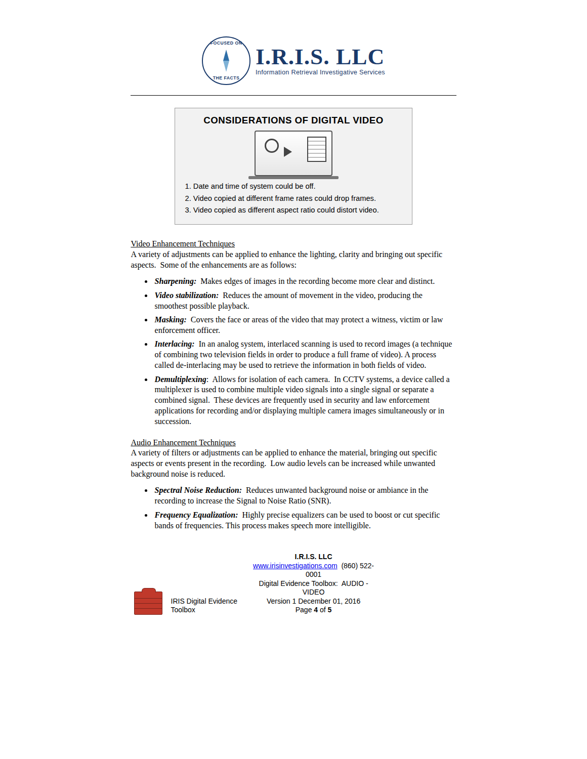FOCUSED ON
THE FACTS
I.R.I.S. LLC
Information Retrieval Investigative Services
CONSIDERATIONS OF DIGITAL VIDEO
Date and time of system could be off.
Video copied at different frame rates could drop frames.
Video copied as different aspect ratio could distort video.
Video Enhancement Techniques
A variety of adjustments can be applied to enhance the lighting, clarity and bringing out specific aspects. Some of the enhancements are as follows:
Sharpening: Makes edges of images in the recording become more clear and distinct.
Video stabilization: Reduces the amount of movement in the video, producing the smoothest possible playback.
Masking: Covers the face or areas of the video that may protect a witness, victim or law enforcement officer.
Interlacing: In an analog system, interlaced scanning is used to record images (a technique of combining two television fields in order to produce a full frame of video). A process called de-interlacing may be used to retrieve the information in both fields of video.
Demultiplexing: Allows for isolation of each camera. In CCTV systems, a device called a multiplexer is used to combine multiple video signals into a single signal or separate a combined signal. These devices are frequently used in security and law enforcement applications for recording and/or displaying multiple camera images simultaneously or in succession.
Audio Enhancement Techniques
A variety of filters or adjustments can be applied to enhance the material, bringing out specific aspects or events present in the recording. Low audio levels can be increased while unwanted background noise is reduced.
Spectral Noise Reduction: Reduces unwanted background noise or ambiance in the recording to increase the Signal to Noise Ratio (SNR).
Frequency Equalization: Highly precise equalizers can be used to boost or cut specific bands of frequencies. This process makes speech more intelligible.
IRIS Digital Evidence
Toolbox
I.R.I.S. LLC
www.irisinvestigations.com (860) 522-0001
Digital Evidence Toolbox: AUDIO - VIDEO
Version 1 December 01, 2016
Page 4 of 5